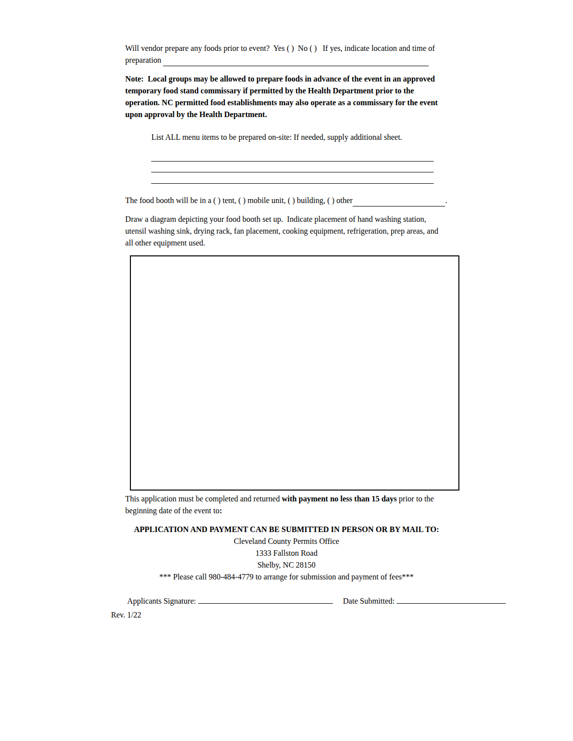Will vendor prepare any foods prior to event? Yes ( ) No ( ) If yes, indicate location and time of preparation
Note: Local groups may be allowed to prepare foods in advance of the event in an approved temporary food stand commissary if permitted by the Health Department prior to the operation. NC permitted food establishments may also operate as a commissary for the event upon approval by the Health Department.
List ALL menu items to be prepared on-site: If needed, supply additional sheet.
The food booth will be in a ( ) tent, ( ) mobile unit, ( ) building, ( ) other .
Draw a diagram depicting your food booth set up. Indicate placement of hand washing station, utensil washing sink, drying rack, fan placement, cooking equipment, refrigeration, prep areas, and all other equipment used.
This application must be completed and returned with payment no less than 15 days prior to the beginning date of the event to:
APPLICATION AND PAYMENT CAN BE SUBMITTED IN PERSON OR BY MAIL TO:
Cleveland County Permits Office
1333 Fallston Road
Shelby, NC 28150
*** Please call 980-484-4779 to arrange for submission and payment of fees***
Applicants Signature: Date Submitted:
Rev. 1/22